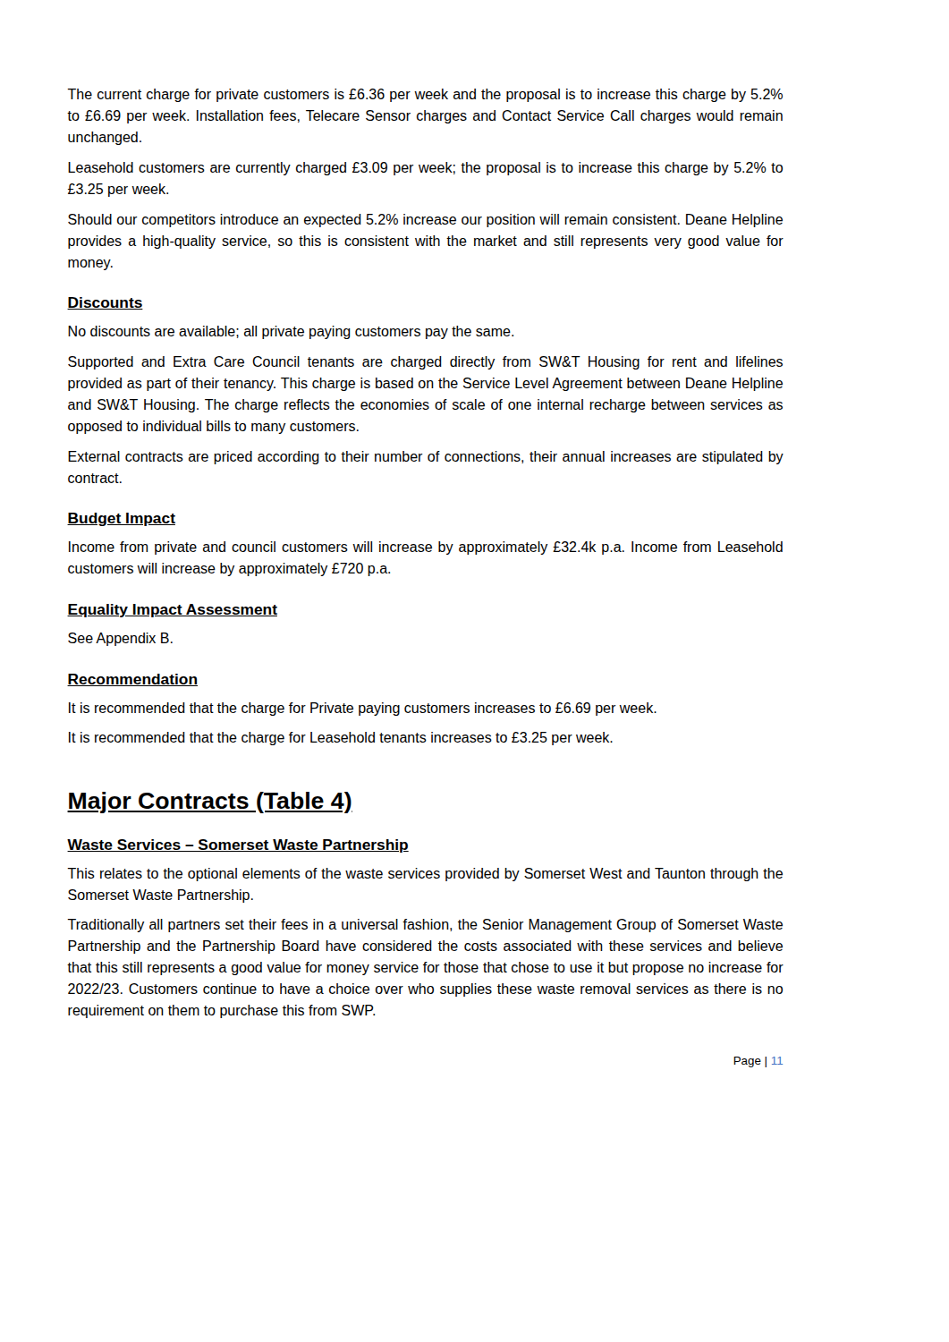The current charge for private customers is £6.36 per week and the proposal is to increase this charge by 5.2% to £6.69 per week. Installation fees, Telecare Sensor charges and Contact Service Call charges would remain unchanged.
Leasehold customers are currently charged £3.09 per week; the proposal is to increase this charge by 5.2% to £3.25 per week.
Should our competitors introduce an expected 5.2% increase our position will remain consistent. Deane Helpline provides a high-quality service, so this is consistent with the market and still represents very good value for money.
Discounts
No discounts are available; all private paying customers pay the same.
Supported and Extra Care Council tenants are charged directly from SW&T Housing for rent and lifelines provided as part of their tenancy. This charge is based on the Service Level Agreement between Deane Helpline and SW&T Housing. The charge reflects the economies of scale of one internal recharge between services as opposed to individual bills to many customers.
External contracts are priced according to their number of connections, their annual increases are stipulated by contract.
Budget Impact
Income from private and council customers will increase by approximately £32.4k p.a. Income from Leasehold customers will increase by approximately £720 p.a.
Equality Impact Assessment
See Appendix B.
Recommendation
It is recommended that the charge for Private paying customers increases to £6.69 per week.
It is recommended that the charge for Leasehold tenants increases to £3.25 per week.
Major Contracts (Table 4)
Waste Services – Somerset Waste Partnership
This relates to the optional elements of the waste services provided by Somerset West and Taunton through the Somerset Waste Partnership.
Traditionally all partners set their fees in a universal fashion, the Senior Management Group of Somerset Waste Partnership and the Partnership Board have considered the costs associated with these services and believe that this still represents a good value for money service for those that chose to use it but propose no increase for 2022/23. Customers continue to have a choice over who supplies these waste removal services as there is no requirement on them to purchase this from SWP.
Page | 11